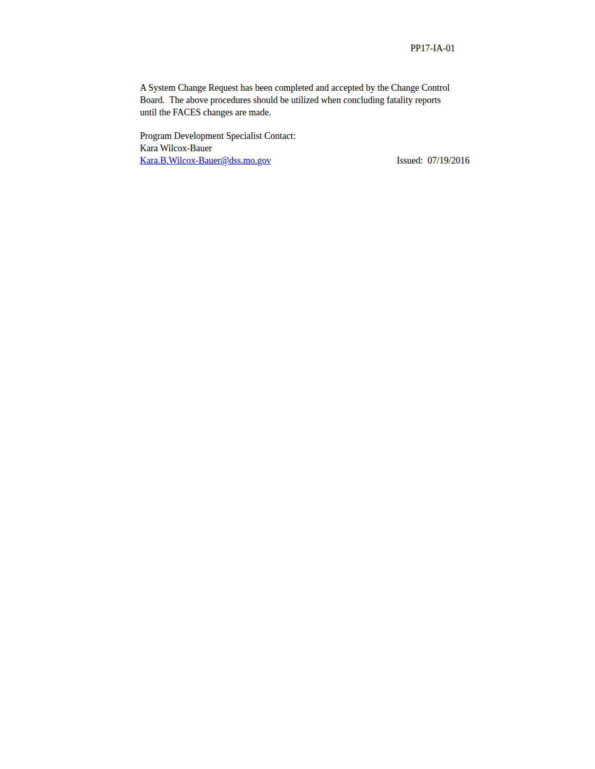PP17-IA-01
A System Change Request has been completed and accepted by the Change Control Board. The above procedures should be utilized when concluding fatality reports until the FACES changes are made.
Program Development Specialist Contact:
Kara Wilcox-Bauer
Kara.B.Wilcox-Bauer@dss.mo.gov Issued: 07/19/2016